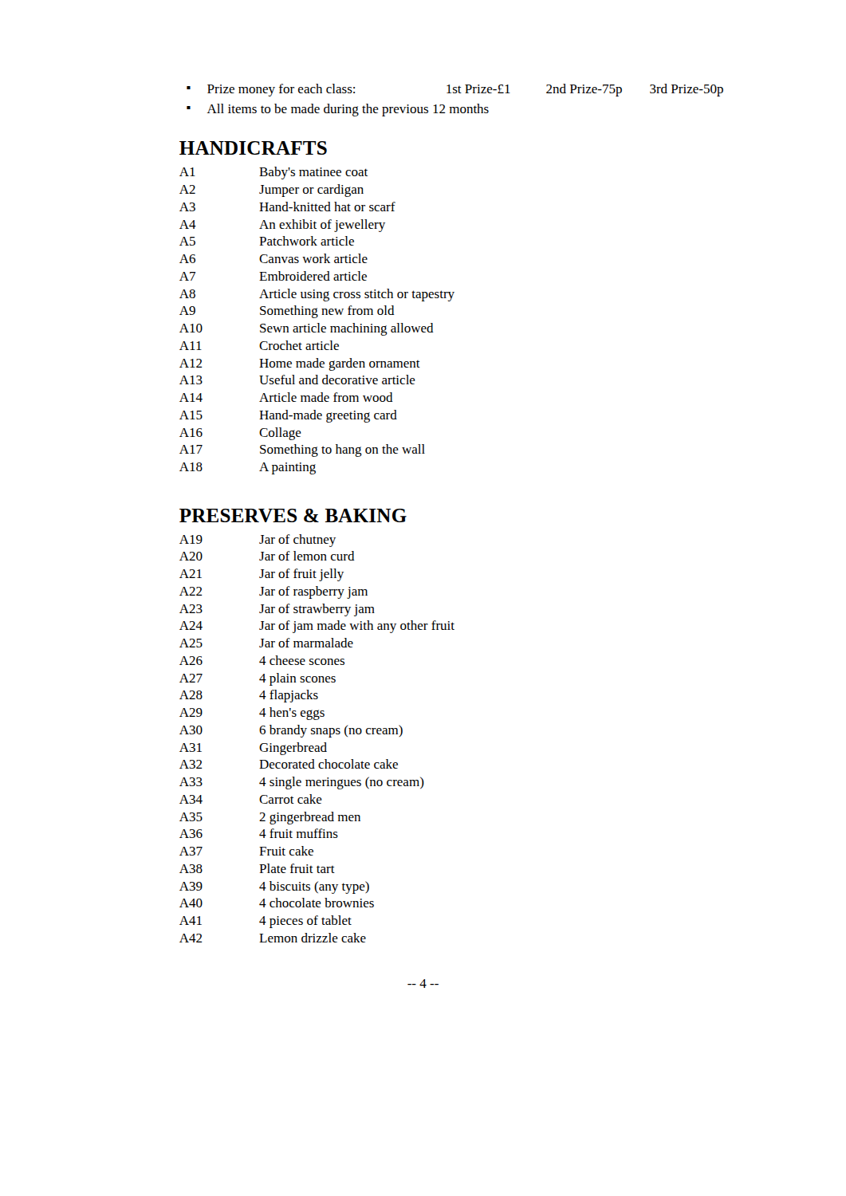Prize money for each class: 1st Prize-£12nd Prize-75p 3rd Prize-50p
All items to be made during the previous 12 months
HANDICRAFTS
| A1 | Baby's matinee coat |
| A2 | Jumper or cardigan |
| A3 | Hand-knitted hat or scarf |
| A4 | An exhibit of jewellery |
| A5 | Patchwork article |
| A6 | Canvas work article |
| A7 | Embroidered article |
| A8 | Article using cross stitch or tapestry |
| A9 | Something new from old |
| A10 | Sewn article machining allowed |
| A11 | Crochet article |
| A12 | Home made garden ornament |
| A13 | Useful and decorative article |
| A14 | Article made from wood |
| A15 | Hand-made greeting card |
| A16 | Collage |
| A17 | Something to hang on the wall |
| A18 | A painting |
PRESERVES & BAKING
| A19 | Jar of chutney |
| A20 | Jar of lemon curd |
| A21 | Jar of fruit jelly |
| A22 | Jar of raspberry jam |
| A23 | Jar of strawberry jam |
| A24 | Jar of jam made with any other fruit |
| A25 | Jar of marmalade |
| A26 | 4 cheese scones |
| A27 | 4 plain scones |
| A28 | 4 flapjacks |
| A29 | 4 hen's eggs |
| A30 | 6 brandy snaps (no cream) |
| A31 | Gingerbread |
| A32 | Decorated chocolate cake |
| A33 | 4 single meringues (no cream) |
| A34 | Carrot cake |
| A35 | 2 gingerbread men |
| A36 | 4 fruit muffins |
| A37 | Fruit cake |
| A38 | Plate fruit tart |
| A39 | 4 biscuits (any type) |
| A40 | 4 chocolate brownies |
| A41 | 4 pieces of tablet |
| A42 | Lemon drizzle cake |
-- 4 --